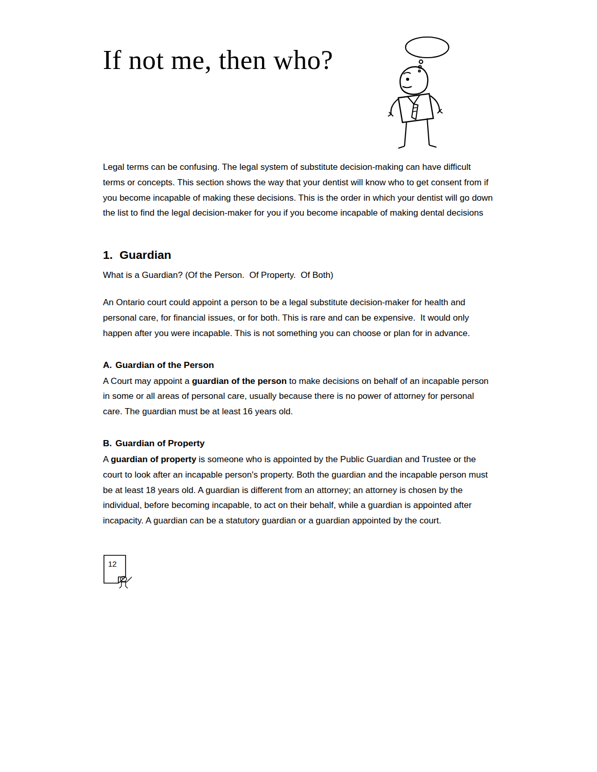If not me, then who?
Legal terms can be confusing. The legal system of substitute decision-making can have difficult terms or concepts. This section shows the way that your dentist will know who to get consent from if you become incapable of making these decisions. This is the order in which your dentist will go down the list to find the legal decision-maker for you if you become incapable of making dental decisions
1. Guardian
What is a Guardian? (Of the Person. Of Property. Of Both)
An Ontario court could appoint a person to be a legal substitute decision-maker for health and personal care, for financial issues, or for both. This is rare and can be expensive. It would only happen after you were incapable. This is not something you can choose or plan for in advance.
A. Guardian of the Person
A Court may appoint a guardian of the person to make decisions on behalf of an incapable person in some or all areas of personal care, usually because there is no power of attorney for personal care. The guardian must be at least 16 years old.
B. Guardian of Property
A guardian of property is someone who is appointed by the Public Guardian and Trustee or the court to look after an incapable person's property. Both the guardian and the incapable person must be at least 18 years old. A guardian is different from an attorney; an attorney is chosen by the individual, before becoming incapable, to act on their behalf, while a guardian is appointed after incapacity. A guardian can be a statutory guardian or a guardian appointed by the court.
12